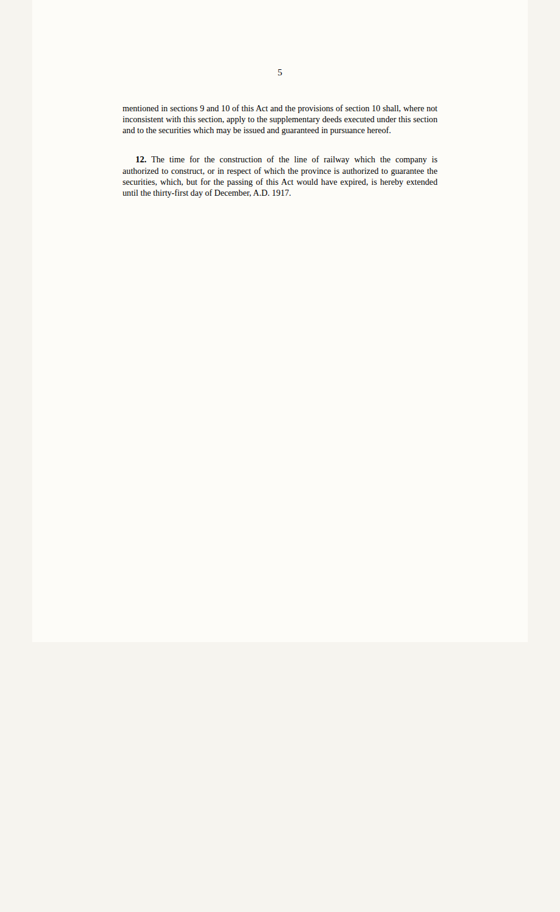5
mentioned in sections 9 and 10 of this Act and the provisions of section 10 shall, where not inconsistent with this section, apply to the supplementary deeds executed under this section and to the securities which may be issued and guaranteed in pursuance hereof.
12. The time for the construction of the line of railway which the company is authorized to construct, or in respect of which the province is authorized to guarantee the securities, which, but for the passing of this Act would have expired, is hereby extended until the thirty-first day of December, A.D. 1917.